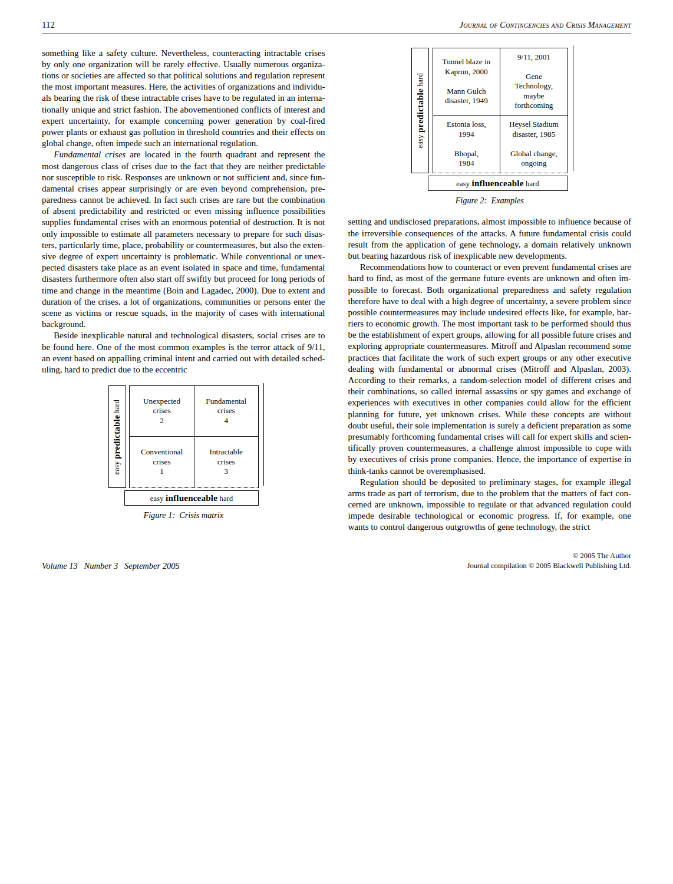112 Journal of Contingencies and Crisis Management
something like a safety culture. Nevertheless, counteracting intractable crises by only one organization will be rarely effective. Usually numerous organizations or societies are affected so that political solutions and regulation represent the most important measures. Here, the activities of organizations and individuals bearing the risk of these intractable crises have to be regulated in an internationally unique and strict fashion. The abovementioned conflicts of interest and expert uncertainty, for example concerning power generation by coal-fired power plants or exhaust gas pollution in threshold countries and their effects on global change, often impede such an international regulation.
Fundamental crises are located in the fourth quadrant and represent the most dangerous class of crises due to the fact that they are neither predictable nor susceptible to risk. Responses are unknown or not sufficient and, since fundamental crises appear surprisingly or are even beyond comprehension, preparedness cannot be achieved. In fact such crises are rare but the combination of absent predictability and restricted or even missing influence possibilities supplies fundamental crises with an enormous potential of destruction. It is not only impossible to estimate all parameters necessary to prepare for such disasters, particularly time, place, probability or countermeasures, but also the extensive degree of expert uncertainty is problematic. While conventional or unexpected disasters take place as an event isolated in space and time, fundamental disasters furthermore often also start off swiftly but proceed for long periods of time and change in the meantime (Boin and Lagadec, 2000). Due to extent and duration of the crises, a lot of organizations, communities or persons enter the scene as victims or rescue squads, in the majority of cases with international background.
Beside inexplicable natural and technological disasters, social crises are to be found here. One of the most common examples is the terror attack of 9/11, an event based on appalling criminal intent and carried out with detailed scheduling, hard to predict due to the eccentric
easy predictable hard
| Unexpected crises 2 | Fundamental crises 4 |
| Conventional crises 1 | Intractable crises 3 |
easy influenceable hard
Figure 1: Crisis matrix
easy predictable hard
| Tunnel blaze in Kaprun, 2000 Mann Gulch disaster, 1949 | 9/11, 2001 Gene Technology, maybe forthcoming |
| Estonia loss, 1994 Bhopal, 1984 | Heysel Stadium disaster, 1985 Global change, ongoing |
easy influenceable hard
Figure 2: Examples
setting and undisclosed preparations, almost impossible to influence because of the irreversible consequences of the attacks. A future fundamental crisis could result from the application of gene technology, a domain relatively unknown but bearing hazardous risk of inexplicable new developments.
Recommendations how to counteract or even prevent fundamental crises are hard to find, as most of the germane future events are unknown and often impossible to forecast. Both organizational preparedness and safety regulation therefore have to deal with a high degree of uncertainty, a severe problem since possible countermeasures may include undesired effects like, for example, barriers to economic growth. The most important task to be performed should thus be the establishment of expert groups, allowing for all possible future crises and exploring appropriate countermeasures. Mitroff and Alpaslan recommend some practices that facilitate the work of such expert groups or any other executive dealing with fundamental or abnormal crises (Mitroff and Alpaslan, 2003). According to their remarks, a random-selection model of different crises and their combinations, so called internal assassins or spy games and exchange of experiences with executives in other companies could allow for the efficient planning for future, yet unknown crises. While these concepts are without doubt useful, their sole implementation is surely a deficient preparation as some presumably forthcoming fundamental crises will call for expert skills and scientifically proven countermeasures, a challenge almost impossible to cope with by executives of crisis prone companies. Hence, the importance of expertise in think-tanks cannot be overemphasised.
Regulation should be deposited to preliminary stages, for example illegal arms trade as part of terrorism, due to the problem that the matters of fact concerned are unknown, impossible to regulate or that advanced regulation could impede desirable technological or economic progress. If, for example, one wants to control dangerous outgrowths of gene technology, the strict
Volume 13 Number 3 September 2005
© 2005 The Author
Journal compilation © 2005 Blackwell Publishing Ltd.